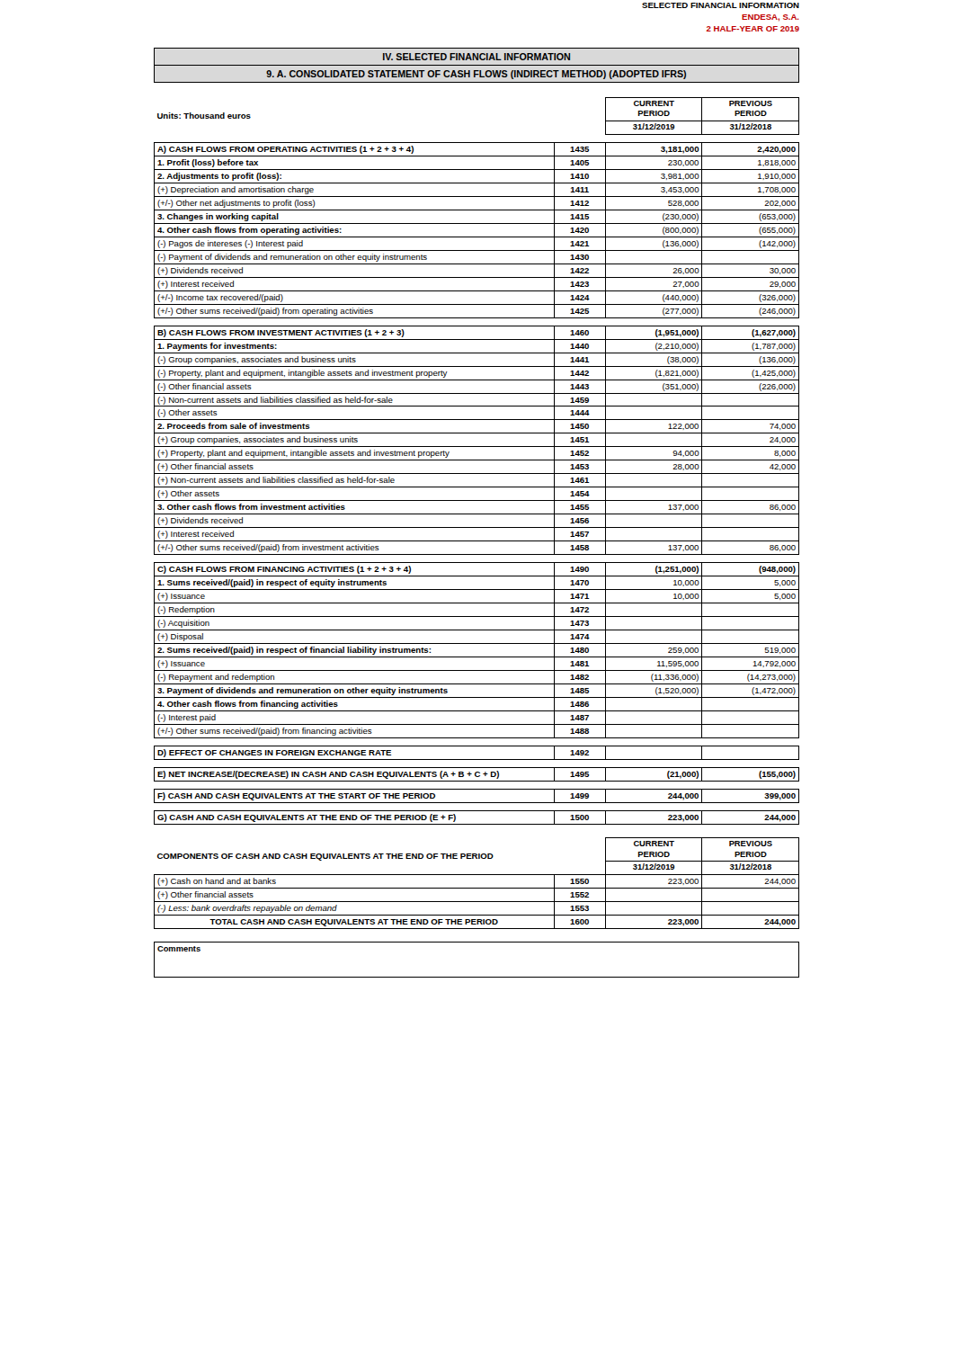SELECTED FINANCIAL INFORMATION
ENDESA, S.A.
2 HALF-YEAR OF 2019
IV. SELECTED FINANCIAL INFORMATION
9. A. CONSOLIDATED STATEMENT OF CASH FLOWS (INDIRECT METHOD) (ADOPTED IFRS)
| Units: Thousand euros | | CURRENT PERIOD | PREVIOUS PERIOD |
| --- | --- | --- | --- |
| 31/12/2019 | 31/12/2018 |
| A) CASH FLOWS FROM OPERATING ACTIVITIES (1 + 2 + 3 + 4) | 1435 | 3,181,000 | 2,420,000 |
| 1. Profit (loss) before tax | 1405 | 230,000 | 1,818,000 |
| 2. Adjustments to profit (loss): | 1410 | 3,981,000 | 1,910,000 |
| (+) Depreciation and amortisation charge | 1411 | 3,453,000 | 1,708,000 |
| (+/-) Other net adjustments to profit (loss) | 1412 | 528,000 | 202,000 |
| 3. Changes in working capital | 1415 | (230,000) | (653,000) |
| 4. Other cash flows from operating activities: | 1420 | (800,000) | (655,000) |
| (-) Pagos de intereses (-) Interest paid | 1421 | (136,000) | (142,000) |
| (-) Payment of dividends and remuneration on other equity instruments | 1430 | | |
| (+) Dividends received | 1422 | 26,000 | 30,000 |
| (+) Interest received | 1423 | 27,000 | 29,000 |
| (+/-) Income tax recovered/(paid) | 1424 | (440,000) | (326,000) |
| (+/-) Other sums received/(paid) from operating activities | 1425 | (277,000) | (246,000) |
| B) CASH FLOWS FROM INVESTMENT ACTIVITIES (1 + 2 + 3) | 1460 | (1,951,000) | (1,627,000) |
| 1. Payments for investments: | 1440 | (2,210,000) | (1,787,000) |
| (-) Group companies, associates and business units | 1441 | (38,000) | (136,000) |
| (-) Property, plant and equipment, intangible assets and investment property | 1442 | (1,821,000) | (1,425,000) |
| (-) Other financial assets | 1443 | (351,000) | (226,000) |
| (-) Non-current assets and liabilities classified as held-for-sale | 1459 | | |
| (-) Other assets | 1444 | | |
| 2. Proceeds from sale of investments | 1450 | 122,000 | 74,000 |
| (+) Group companies, associates and business units | 1451 | | 24,000 |
| (+) Property, plant and equipment, intangible assets and investment property | 1452 | 94,000 | 8,000 |
| (+) Other financial assets | 1453 | 28,000 | 42,000 |
| (+) Non-current assets and liabilities classified as held-for-sale | 1461 | | |
| (+) Other assets | 1454 | | |
| 3. Other cash flows from investment activities | 1455 | 137,000 | 86,000 |
| (+) Dividends received | 1456 | | |
| (+) Interest received | 1457 | | |
| (+/-) Other sums received/(paid) from investment activities | 1458 | 137,000 | 86,000 |
| C) CASH FLOWS FROM FINANCING ACTIVITIES (1 + 2 + 3 + 4) | 1490 | (1,251,000) | (948,000) |
| 1. Sums received/(paid) in respect of equity instruments | 1470 | 10,000 | 5,000 |
| (+) Issuance | 1471 | 10,000 | 5,000 |
| (-) Redemption | 1472 | | |
| (-) Acquisition | 1473 | | |
| (+) Disposal | 1474 | | |
| 2. Sums received/(paid) in respect of financial liability instruments: | 1480 | 259,000 | 519,000 |
| (+) Issuance | 1481 | 11,595,000 | 14,792,000 |
| (-) Repayment and redemption | 1482 | (11,336,000) | (14,273,000) |
| 3. Payment of dividends and remuneration on other equity instruments | 1485 | (1,520,000) | (1,472,000) |
| 4. Other cash flows from financing activities | 1486 | | |
| (-) Interest paid | 1487 | | |
| (+/-) Other sums received/(paid) from financing activities | 1488 | | |
| D) EFFECT OF CHANGES IN FOREIGN EXCHANGE RATE | 1492 | | |
| E) NET INCREASE/(DECREASE) IN CASH AND CASH EQUIVALENTS (A + B + C + D) | 1495 | (21,000) | (155,000) |
| F) CASH AND CASH EQUIVALENTS AT THE START OF THE PERIOD | 1499 | 244,000 | 399,000 |
| G) CASH AND CASH EQUIVALENTS AT THE END OF THE PERIOD (E + F) | 1500 | 223,000 | 244,000 |
| COMPONENTS OF CASH AND CASH EQUIVALENTS AT THE END OF THE PERIOD | | CURRENT PERIOD | PREVIOUS PERIOD |
| --- | --- | --- | --- |
| 31/12/2019 | 31/12/2018 |
| (+) Cash on hand and at banks | 1550 | 223,000 | 244,000 |
| (+) Other financial assets | 1552 | | |
| (-) Less: bank overdrafts repayable on demand | 1553 | | |
| TOTAL CASH AND CASH EQUIVALENTS AT THE END OF THE PERIOD | 1600 | 223,000 | 244,000 |
Comments